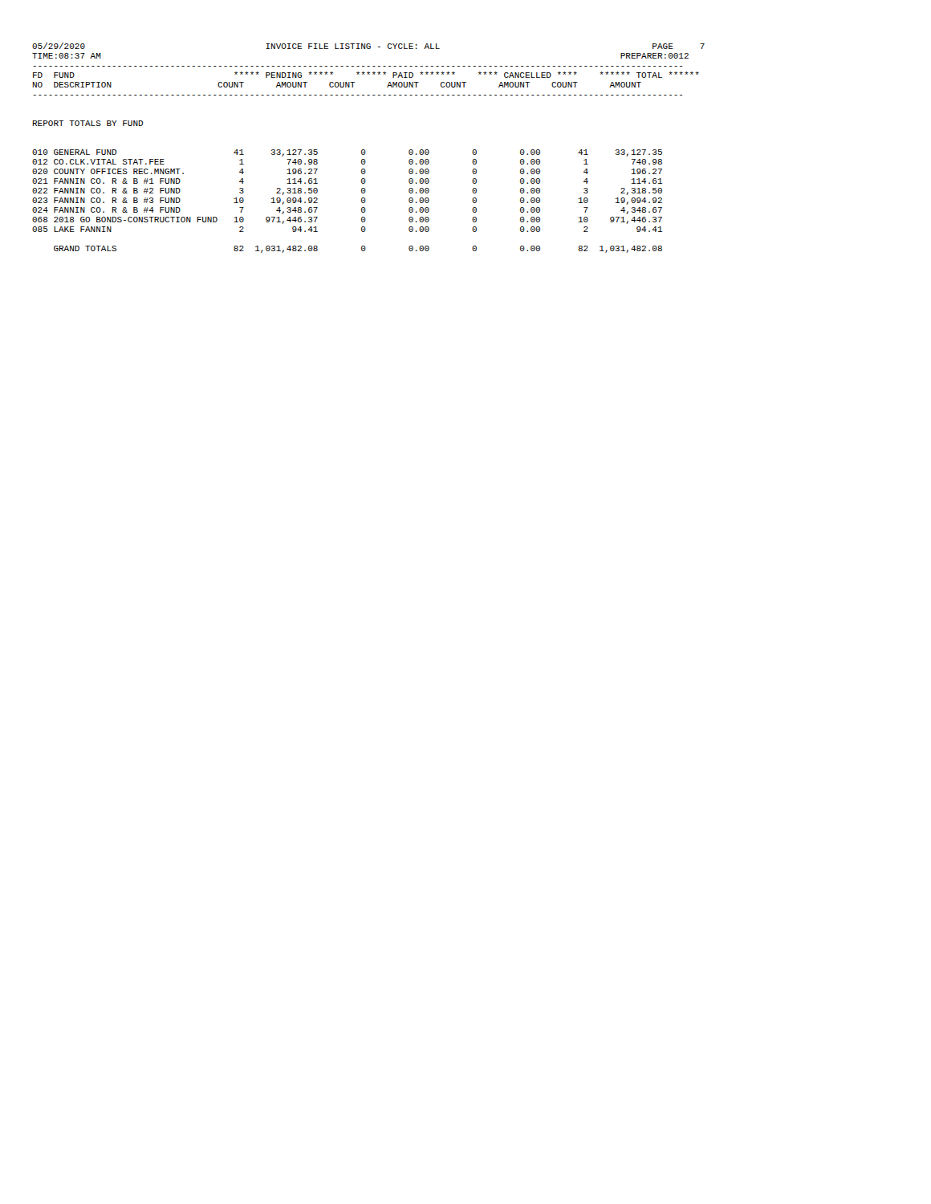05/29/2020 INVOICE FILE LISTING - CYCLE: ALL PAGE 7 TIME:08:37 AM PREPARER:0012 --------------------------------------------------------------------------------------------------------------------------- FD FUND ***** PENDING ***** ****** PAID ******* **** CANCELLED **** ****** TOTAL ****** NO DESCRIPTION COUNT AMOUNT COUNT AMOUNT COUNT AMOUNT COUNT AMOUNT --------------------------------------------------------------------------------------------------------------------------- REPORT TOTALS BY FUND 010 GENERAL FUND 41 33,127.35 0 0.00 0 0.00 41 33,127.35 012 CO.CLK.VITAL STAT.FEE 1 740.98 0 0.00 0 0.00 1 740.98 020 COUNTY OFFICES REC.MNGMT. 4 196.27 0 0.00 0 0.00 4 196.27 021 FANNIN CO. R & B #1 FUND 4 114.61 0 0.00 0 0.00 4 114.61 022 FANNIN CO. R & B #2 FUND 3 2,318.50 0 0.00 0 0.00 3 2,318.50 023 FANNIN CO. R & B #3 FUND 10 19,094.92 0 0.00 0 0.00 10 19,094.92 024 FANNIN CO. R & B #4 FUND 7 4,348.67 0 0.00 0 0.00 7 4,348.67 068 2018 GO BONDS-CONSTRUCTION FUND 10 971,446.37 0 0.00 0 0.00 10 971,446.37 085 LAKE FANNIN 2 94.41 0 0.00 0 0.00 2 94.41 GRAND TOTALS 82 1,031,482.08 0 0.00 0 0.00 82 1,031,482.08